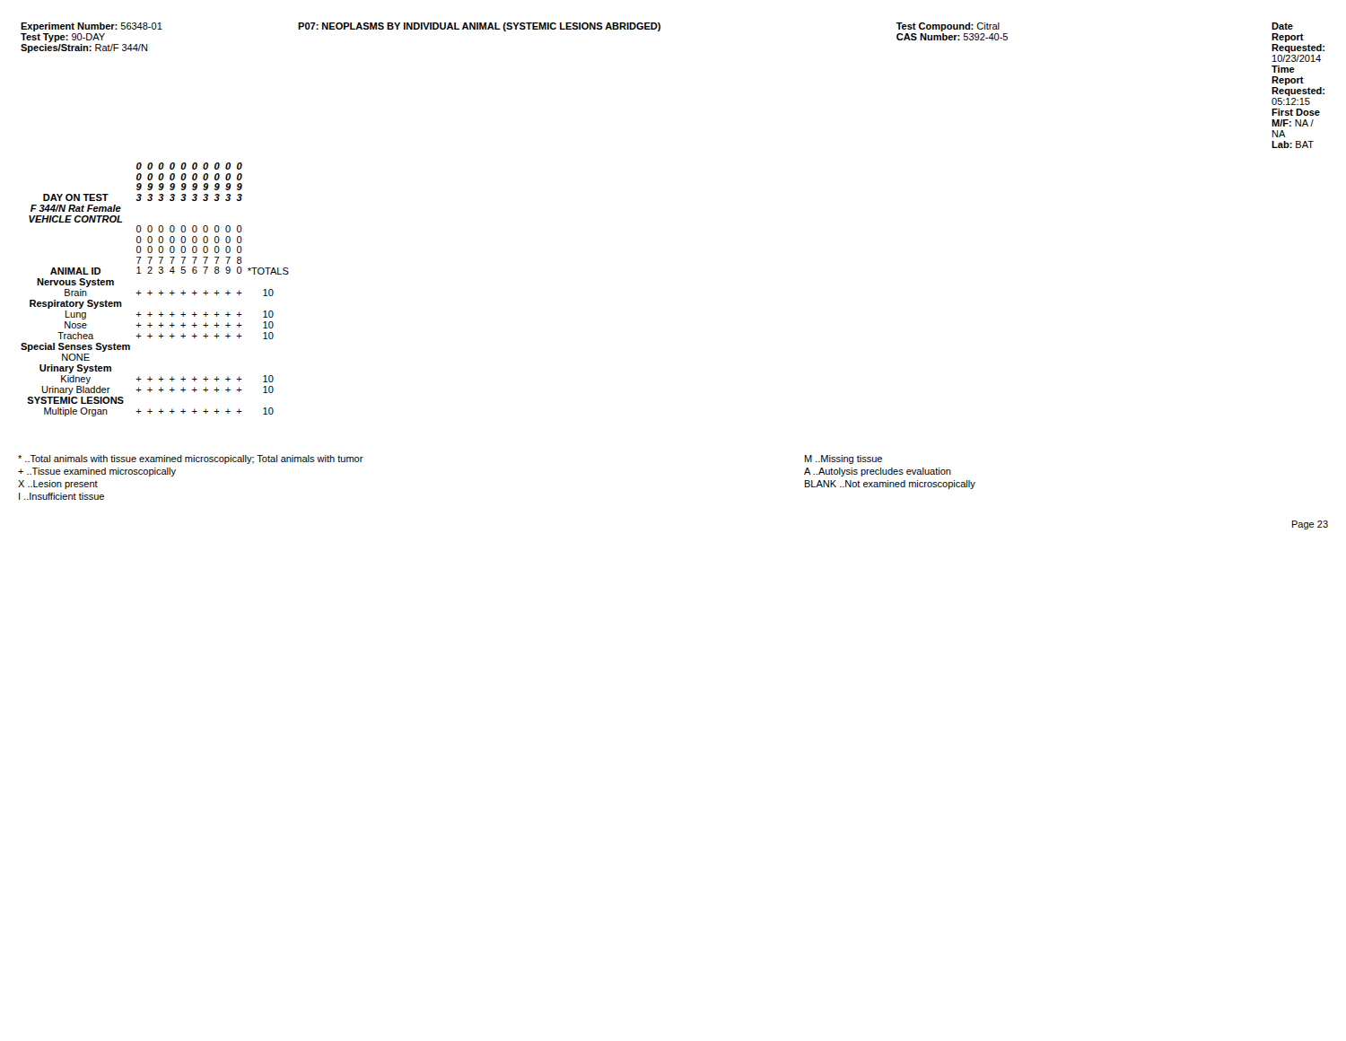| Experiment Number: 56348-01 Test Type: 90-DAY Species/Strain: Rat/F 344/N | P07: NEOPLASMS BY INDIVIDUAL ANIMAL (SYSTEMIC LESIONS ABRIDGED) | Test Compound: Citral CAS Number: 5392-40-5 | Date Report Requested: 10/23/2014 Time Report Requested: 05:12:15 First Dose M/F: NA / NA Lab: BAT |
| DAY ON TEST | 0 0 9 3 | 0 0 9 3 | 0 0 9 3 | 0 0 9 3 | 0 0 9 3 | 0 0 9 3 | 0 0 9 3 | 0 0 9 3 | 0 0 9 3 | 0 0 9 3 | |
| F 344/N Rat Female VEHICLE CONTROL | |
| ANIMAL ID | 0 0 0 7 1 | 0 0 0 7 2 | 0 0 0 7 3 | 0 0 0 7 4 | 0 0 0 7 5 | 0 0 0 7 6 | 0 0 0 7 7 | 0 0 0 7 8 | 0 0 0 7 9 | 0 0 0 8 0 | *TOTALS |
| Nervous System | |
| Brain | + | + | + | + | + | + | + | + | + | + | 10 |
| Respiratory System | |
| Lung | + | + | + | + | + | + | + | + | + | + | 10 |
| Nose | + | + | + | + | + | + | + | + | + | + | 10 |
| Trachea | + | + | + | + | + | + | + | + | + | + | 10 |
| Special Senses System | |
| NONE | |
| Urinary System | |
| Kidney | + | + | + | + | + | + | + | + | + | + | 10 |
| Urinary Bladder | + | + | + | + | + | + | + | + | + | + | 10 |
| SYSTEMIC LESIONS | |
| Multiple Organ | + | + | + | + | + | + | + | + | + | + | 10 |
| * ..Total animals with tissue examined microscopically; Total animals with tumor | M ..Missing tissue |
| + ..Tissue examined microscopically | A ..Autolysis precludes evaluation |
| X ..Lesion present | BLANK ..Not examined microscopically |
| I ..Insufficient tissue | |
Page 23